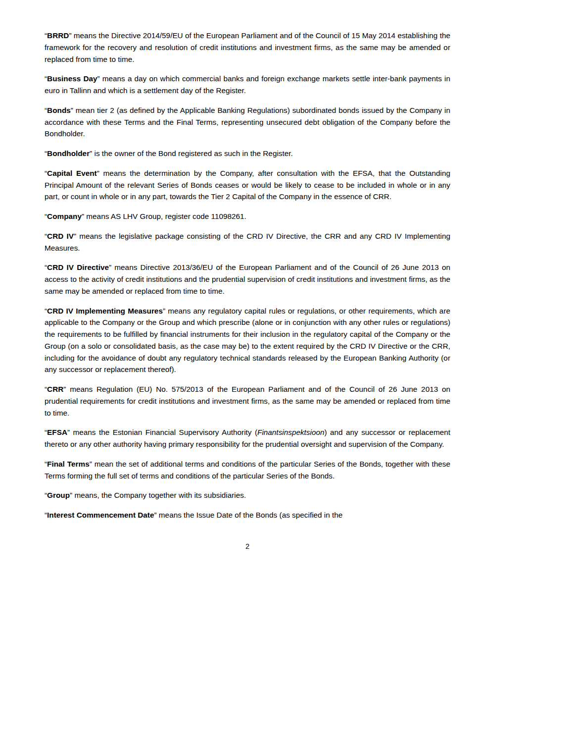“BRRD” means the Directive 2014/59/EU of the European Parliament and of the Council of 15 May 2014 establishing the framework for the recovery and resolution of credit institutions and investment firms, as the same may be amended or replaced from time to time.
“Business Day” means a day on which commercial banks and foreign exchange markets settle inter-bank payments in euro in Tallinn and which is a settlement day of the Register.
“Bonds” mean tier 2 (as defined by the Applicable Banking Regulations) subordinated bonds issued by the Company in accordance with these Terms and the Final Terms, representing unsecured debt obligation of the Company before the Bondholder.
“Bondholder” is the owner of the Bond registered as such in the Register.
“Capital Event” means the determination by the Company, after consultation with the EFSA, that the Outstanding Principal Amount of the relevant Series of Bonds ceases or would be likely to cease to be included in whole or in any part, or count in whole or in any part, towards the Tier 2 Capital of the Company in the essence of CRR.
“Company” means AS LHV Group, register code 11098261.
“CRD IV” means the legislative package consisting of the CRD IV Directive, the CRR and any CRD IV Implementing Measures.
“CRD IV Directive” means Directive 2013/36/EU of the European Parliament and of the Council of 26 June 2013 on access to the activity of credit institutions and the prudential supervision of credit institutions and investment firms, as the same may be amended or replaced from time to time.
“CRD IV Implementing Measures” means any regulatory capital rules or regulations, or other requirements, which are applicable to the Company or the Group and which prescribe (alone or in conjunction with any other rules or regulations) the requirements to be fulfilled by financial instruments for their inclusion in the regulatory capital of the Company or the Group (on a solo or consolidated basis, as the case may be) to the extent required by the CRD IV Directive or the CRR, including for the avoidance of doubt any regulatory technical standards released by the European Banking Authority (or any successor or replacement thereof).
“CRR” means Regulation (EU) No. 575/2013 of the European Parliament and of the Council of 26 June 2013 on prudential requirements for credit institutions and investment firms, as the same may be amended or replaced from time to time.
“EFSA” means the Estonian Financial Supervisory Authority (Finantsinspektsioon) and any successor or replacement thereto or any other authority having primary responsibility for the prudential oversight and supervision of the Company.
“Final Terms” mean the set of additional terms and conditions of the particular Series of the Bonds, together with these Terms forming the full set of terms and conditions of the particular Series of the Bonds.
“Group” means, the Company together with its subsidiaries.
“Interest Commencement Date” means the Issue Date of the Bonds (as specified in the
2